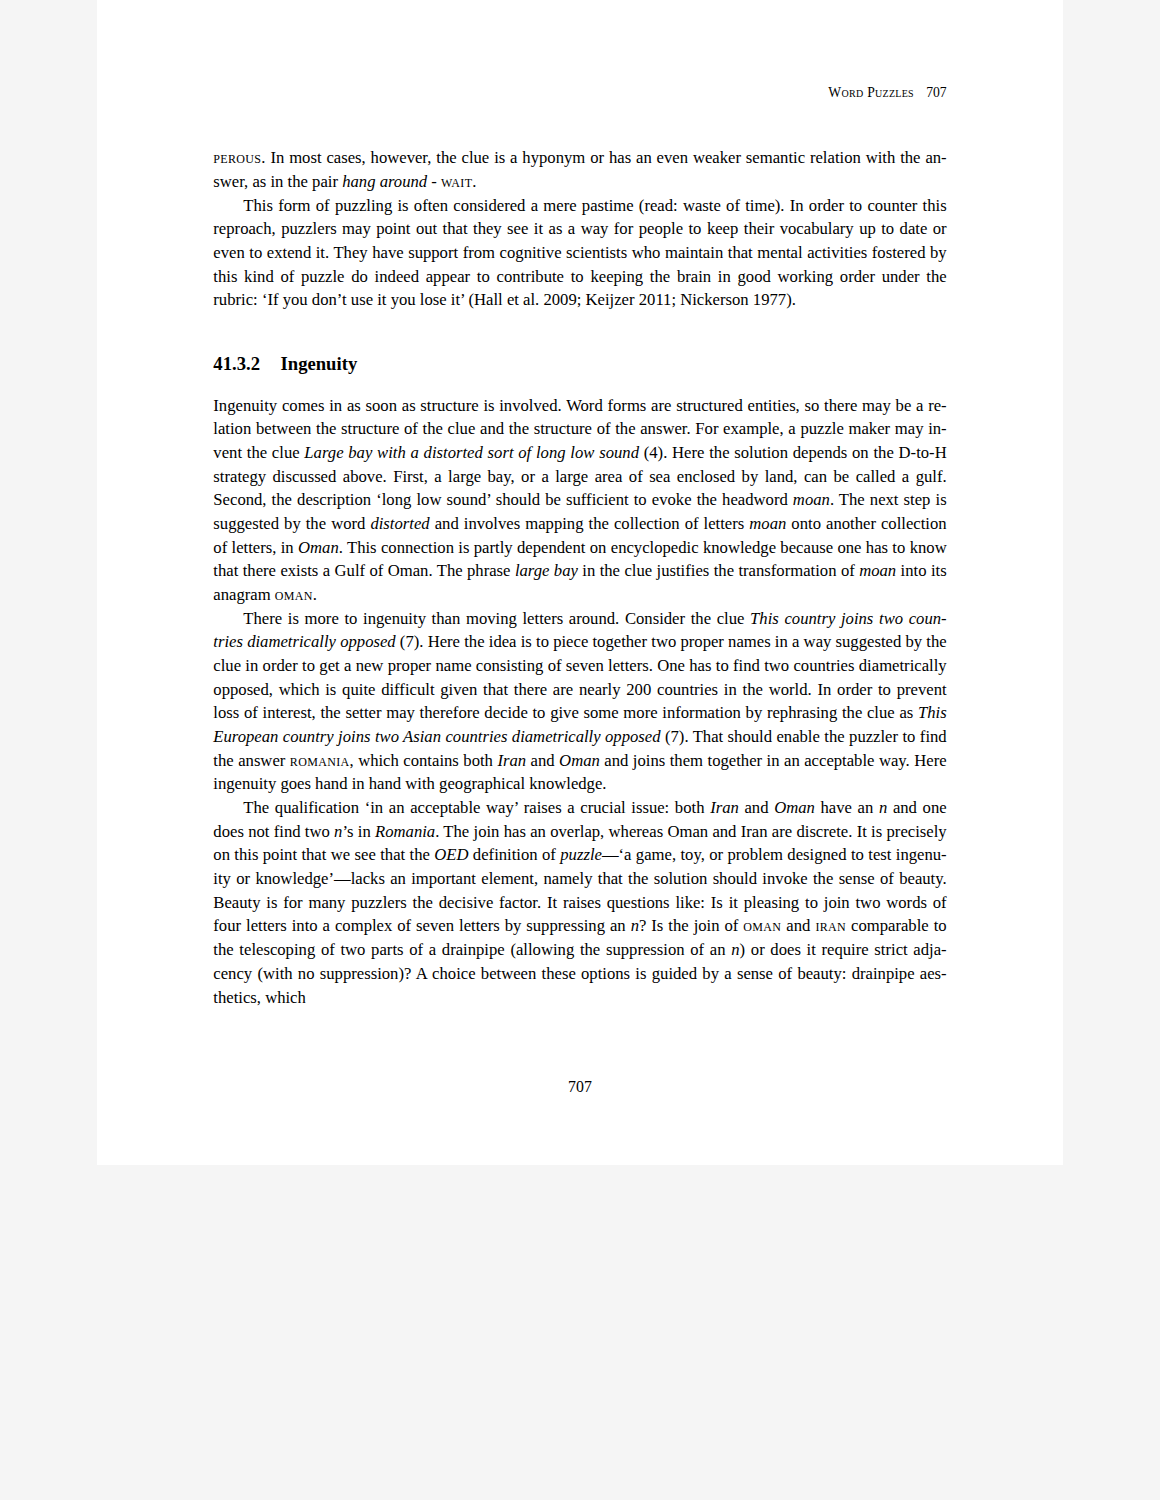Word Puzzles 707
perous. In most cases, however, the clue is a hyponym or has an even weaker semantic relation with the answer, as in the pair hang around - wait.
This form of puzzling is often considered a mere pastime (read: waste of time). In order to counter this reproach, puzzlers may point out that they see it as a way for people to keep their vocabulary up to date or even to extend it. They have support from cognitive scientists who maintain that mental activities fostered by this kind of puzzle do indeed appear to contribute to keeping the brain in good working order under the rubric: ‘If you don’t use it you lose it’ (Hall et al. 2009; Keijzer 2011; Nickerson 1977).
41.3.2 Ingenuity
Ingenuity comes in as soon as structure is involved. Word forms are structured entities, so there may be a relation between the structure of the clue and the structure of the answer. For example, a puzzle maker may invent the clue Large bay with a distorted sort of long low sound (4). Here the solution depends on the D-to-H strategy discussed above. First, a large bay, or a large area of sea enclosed by land, can be called a gulf. Second, the description ‘long low sound’ should be sufficient to evoke the headword moan. The next step is suggested by the word distorted and involves mapping the collection of letters moan onto another collection of letters, in Oman. This connection is partly dependent on encyclopedic knowledge because one has to know that there exists a Gulf of Oman. The phrase large bay in the clue justifies the transformation of moan into its anagram oman.
There is more to ingenuity than moving letters around. Consider the clue This country joins two countries diametrically opposed (7). Here the idea is to piece together two proper names in a way suggested by the clue in order to get a new proper name consisting of seven letters. One has to find two countries diametrically opposed, which is quite difficult given that there are nearly 200 countries in the world. In order to prevent loss of interest, the setter may therefore decide to give some more information by rephrasing the clue as This European country joins two Asian countries diametrically opposed (7). That should enable the puzzler to find the answer romania, which contains both Iran and Oman and joins them together in an acceptable way. Here ingenuity goes hand in hand with geographical knowledge.
The qualification ‘in an acceptable way’ raises a crucial issue: both Iran and Oman have an n and one does not find two n’s in Romania. The join has an overlap, whereas Oman and Iran are discrete. It is precisely on this point that we see that the OED definition of puzzle—‘a game, toy, or problem designed to test ingenuity or knowledge’—lacks an important element, namely that the solution should invoke the sense of beauty. Beauty is for many puzzlers the decisive factor. It raises questions like: Is it pleasing to join two words of four letters into a complex of seven letters by suppressing an n? Is the join of oman and iran comparable to the telescoping of two parts of a drainpipe (allowing the suppression of an n) or does it require strict adjacency (with no suppression)? A choice between these options is guided by a sense of beauty: drainpipe aesthetics, which
707